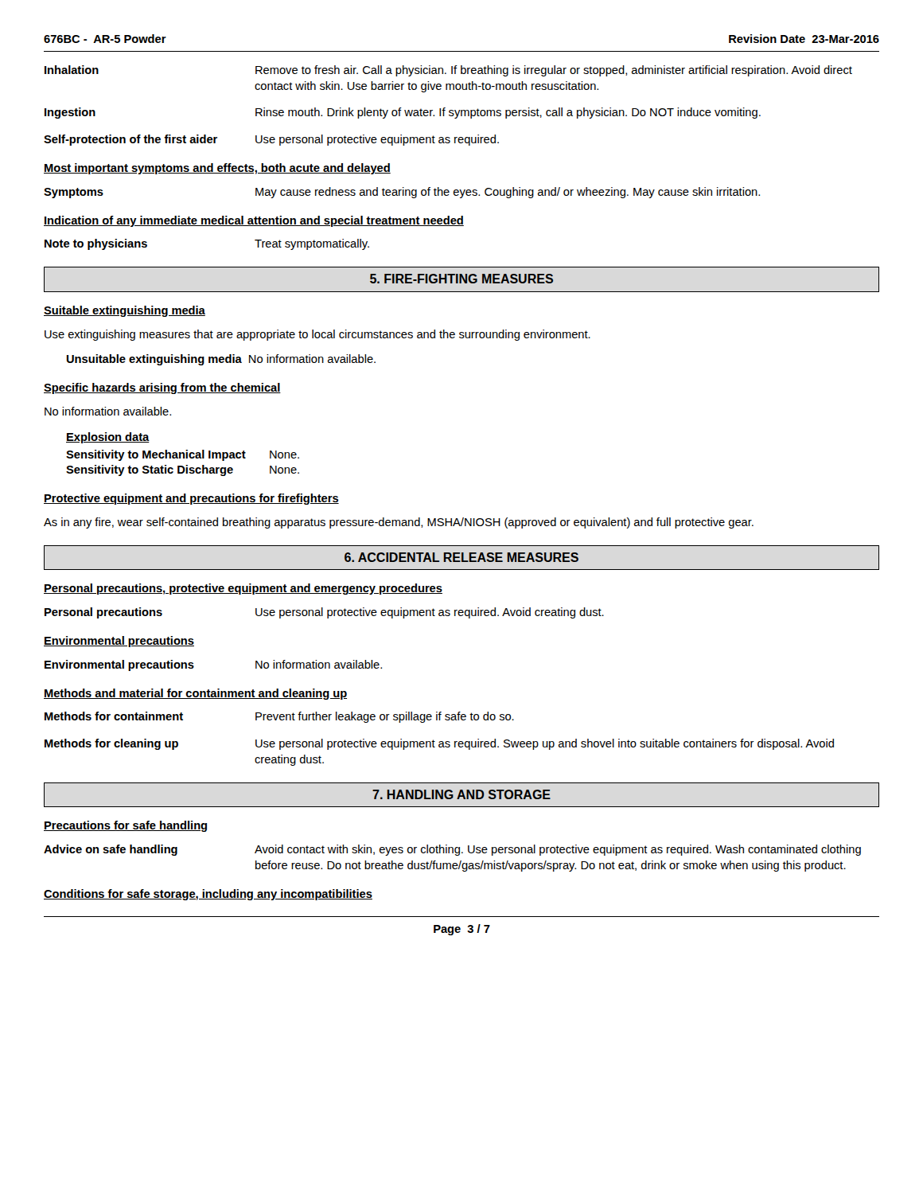676BC - AR-5 Powder Revision Date 23-Mar-2016
Inhalation
Remove to fresh air. Call a physician. If breathing is irregular or stopped, administer artificial respiration. Avoid direct contact with skin. Use barrier to give mouth-to-mouth resuscitation.
Ingestion
Rinse mouth. Drink plenty of water. If symptoms persist, call a physician. Do NOT induce vomiting.
Self-protection of the first aider
Use personal protective equipment as required.
Most important symptoms and effects, both acute and delayed
Symptoms
May cause redness and tearing of the eyes. Coughing and/ or wheezing. May cause skin irritation.
Indication of any immediate medical attention and special treatment needed
Note to physicians
Treat symptomatically.
5. FIRE-FIGHTING MEASURES
Suitable extinguishing media
Use extinguishing measures that are appropriate to local circumstances and the surrounding environment.
Unsuitable extinguishing media No information available.
Specific hazards arising from the chemical
No information available.
Explosion data
Sensitivity to Mechanical Impact None.
Sensitivity to Static Discharge None.
Protective equipment and precautions for firefighters
As in any fire, wear self-contained breathing apparatus pressure-demand, MSHA/NIOSH (approved or equivalent) and full protective gear.
6. ACCIDENTAL RELEASE MEASURES
Personal precautions, protective equipment and emergency procedures
Personal precautions
Use personal protective equipment as required. Avoid creating dust.
Environmental precautions
Environmental precautions
No information available.
Methods and material for containment and cleaning up
Methods for containment
Prevent further leakage or spillage if safe to do so.
Methods for cleaning up
Use personal protective equipment as required. Sweep up and shovel into suitable containers for disposal. Avoid creating dust.
7. HANDLING AND STORAGE
Precautions for safe handling
Advice on safe handling
Avoid contact with skin, eyes or clothing. Use personal protective equipment as required. Wash contaminated clothing before reuse. Do not breathe dust/fume/gas/mist/vapors/spray. Do not eat, drink or smoke when using this product.
Conditions for safe storage, including any incompatibilities
Page 3 / 7